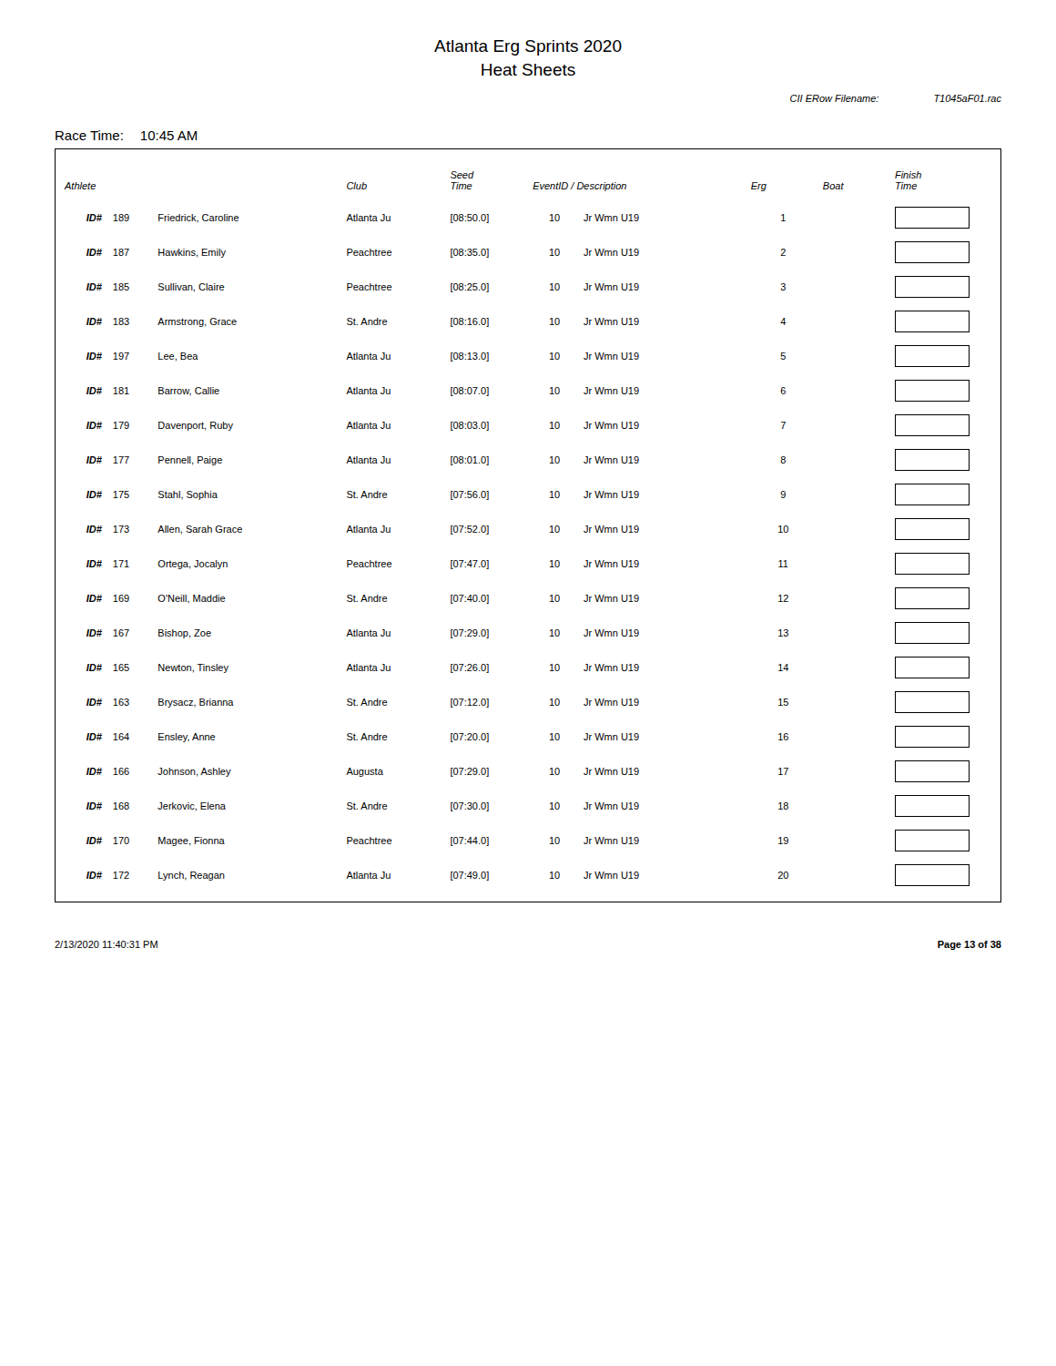Atlanta Erg Sprints 2020
Heat Sheets
CII ERow Filename: T1045aF01.rac
Race Time: 10:45 AM
| Athlete | | Club | Seed Time | EventID / Description | Erg | Boat | Finish Time |
| --- | --- | --- | --- | --- | --- | --- | --- |
| ID# | 189 | Friedrick, Caroline | Atlanta Ju | [08:50.0] | 10 | Jr Wmn U19 | 1 | | |
| ID# | 187 | Hawkins, Emily | Peachtree | [08:35.0] | 10 | Jr Wmn U19 | 2 | | |
| ID# | 185 | Sullivan, Claire | Peachtree | [08:25.0] | 10 | Jr Wmn U19 | 3 | | |
| ID# | 183 | Armstrong, Grace | St. Andre | [08:16.0] | 10 | Jr Wmn U19 | 4 | | |
| ID# | 197 | Lee, Bea | Atlanta Ju | [08:13.0] | 10 | Jr Wmn U19 | 5 | | |
| ID# | 181 | Barrow, Callie | Atlanta Ju | [08:07.0] | 10 | Jr Wmn U19 | 6 | | |
| ID# | 179 | Davenport, Ruby | Atlanta Ju | [08:03.0] | 10 | Jr Wmn U19 | 7 | | |
| ID# | 177 | Pennell, Paige | Atlanta Ju | [08:01.0] | 10 | Jr Wmn U19 | 8 | | |
| ID# | 175 | Stahl, Sophia | St. Andre | [07:56.0] | 10 | Jr Wmn U19 | 9 | | |
| ID# | 173 | Allen, Sarah Grace | Atlanta Ju | [07:52.0] | 10 | Jr Wmn U19 | 10 | | |
| ID# | 171 | Ortega, Jocalyn | Peachtree | [07:47.0] | 10 | Jr Wmn U19 | 11 | | |
| ID# | 169 | O'Neill, Maddie | St. Andre | [07:40.0] | 10 | Jr Wmn U19 | 12 | | |
| ID# | 167 | Bishop, Zoe | Atlanta Ju | [07:29.0] | 10 | Jr Wmn U19 | 13 | | |
| ID# | 165 | Newton, Tinsley | Atlanta Ju | [07:26.0] | 10 | Jr Wmn U19 | 14 | | |
| ID# | 163 | Brysacz, Brianna | St. Andre | [07:12.0] | 10 | Jr Wmn U19 | 15 | | |
| ID# | 164 | Ensley, Anne | St. Andre | [07:20.0] | 10 | Jr Wmn U19 | 16 | | |
| ID# | 166 | Johnson, Ashley | Augusta | [07:29.0] | 10 | Jr Wmn U19 | 17 | | |
| ID# | 168 | Jerkovic, Elena | St. Andre | [07:30.0] | 10 | Jr Wmn U19 | 18 | | |
| ID# | 170 | Magee, Fionna | Peachtree | [07:44.0] | 10 | Jr Wmn U19 | 19 | | |
| ID# | 172 | Lynch, Reagan | Atlanta Ju | [07:49.0] | 10 | Jr Wmn U19 | 20 | | |
2/13/2020 11:40:31 PM Page 13 of 38